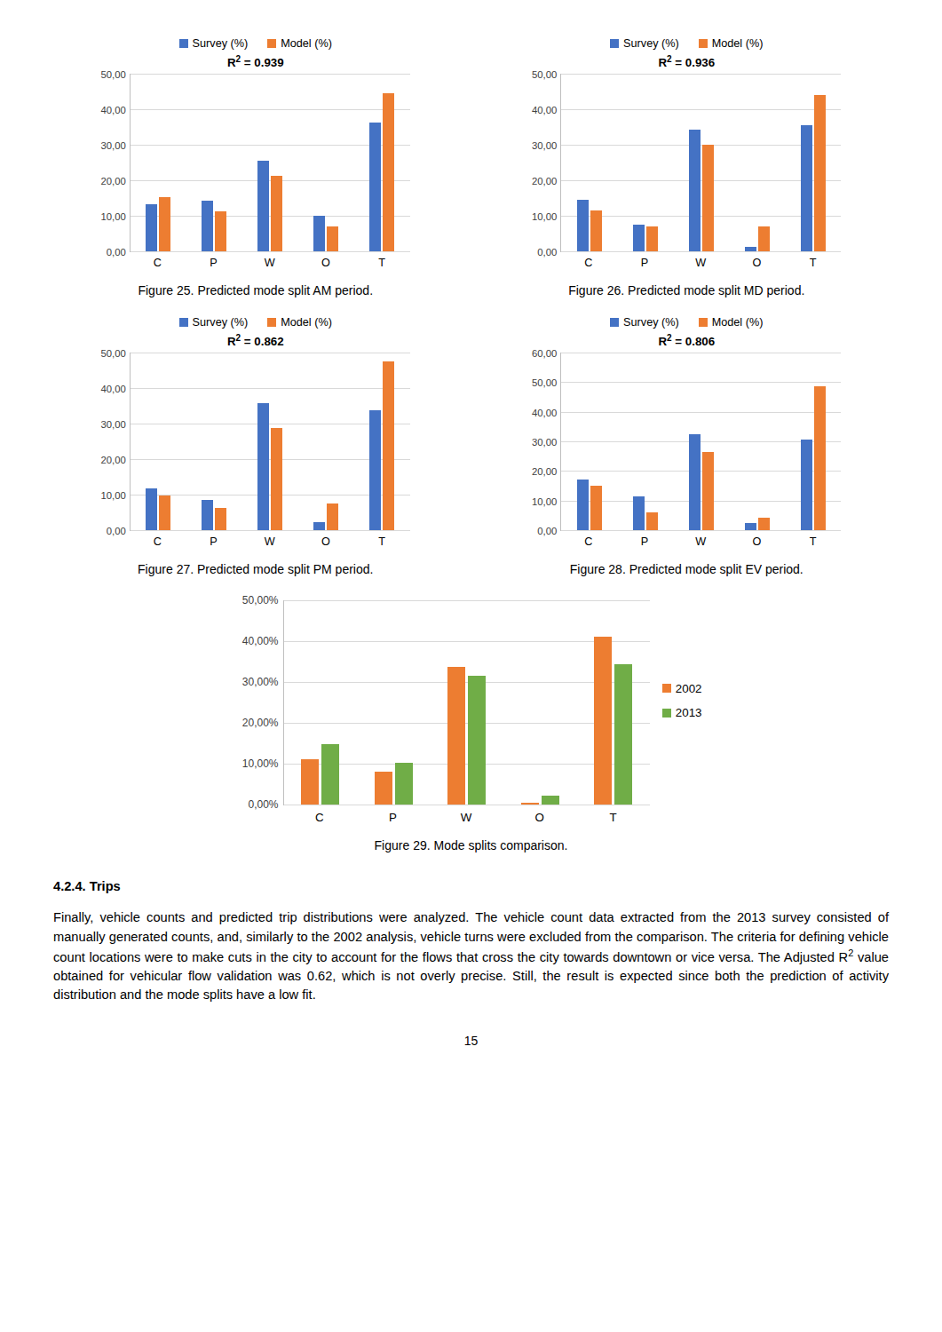Survey (%) Model (%)
R2 = 0.939
50,00
40,00
30,00
20,00
10,00
0,00
CPWOT
Figure 25. Predicted mode split AM period.
Survey (%) Model (%)
R2 = 0.936
50,00
40,00
30,00
20,00
10,00
0,00
CPWOT
Figure 26. Predicted mode split MD period.
Survey (%) Model (%)
R2 = 0.862
50,00
40,00
30,00
20,00
10,00
0,00
CPWOT
Figure 27. Predicted mode split PM period.
Survey (%) Model (%)
R2 = 0.806
60,00
50,00
40,00
30,00
20,00
10,00
0,00
CPWOT
Figure 28. Predicted mode split EV period.
50,00%
40,00%
30,00%
20,00%
10,00%
0,00%
CPWOT
2002
2013
Figure 29. Mode splits comparison.
4.2.4. Trips
Finally, vehicle counts and predicted trip distributions were analyzed. The vehicle count data extracted from the 2013 survey consisted of manually generated counts, and, similarly to the 2002 analysis, vehicle turns were excluded from the comparison. The criteria for defining vehicle count locations were to make cuts in the city to account for the flows that cross the city towards downtown or vice versa. The Adjusted R2 value obtained for vehicular flow validation was 0.62, which is not overly precise. Still, the result is expected since both the prediction of activity distribution and the mode splits have a low fit.
15